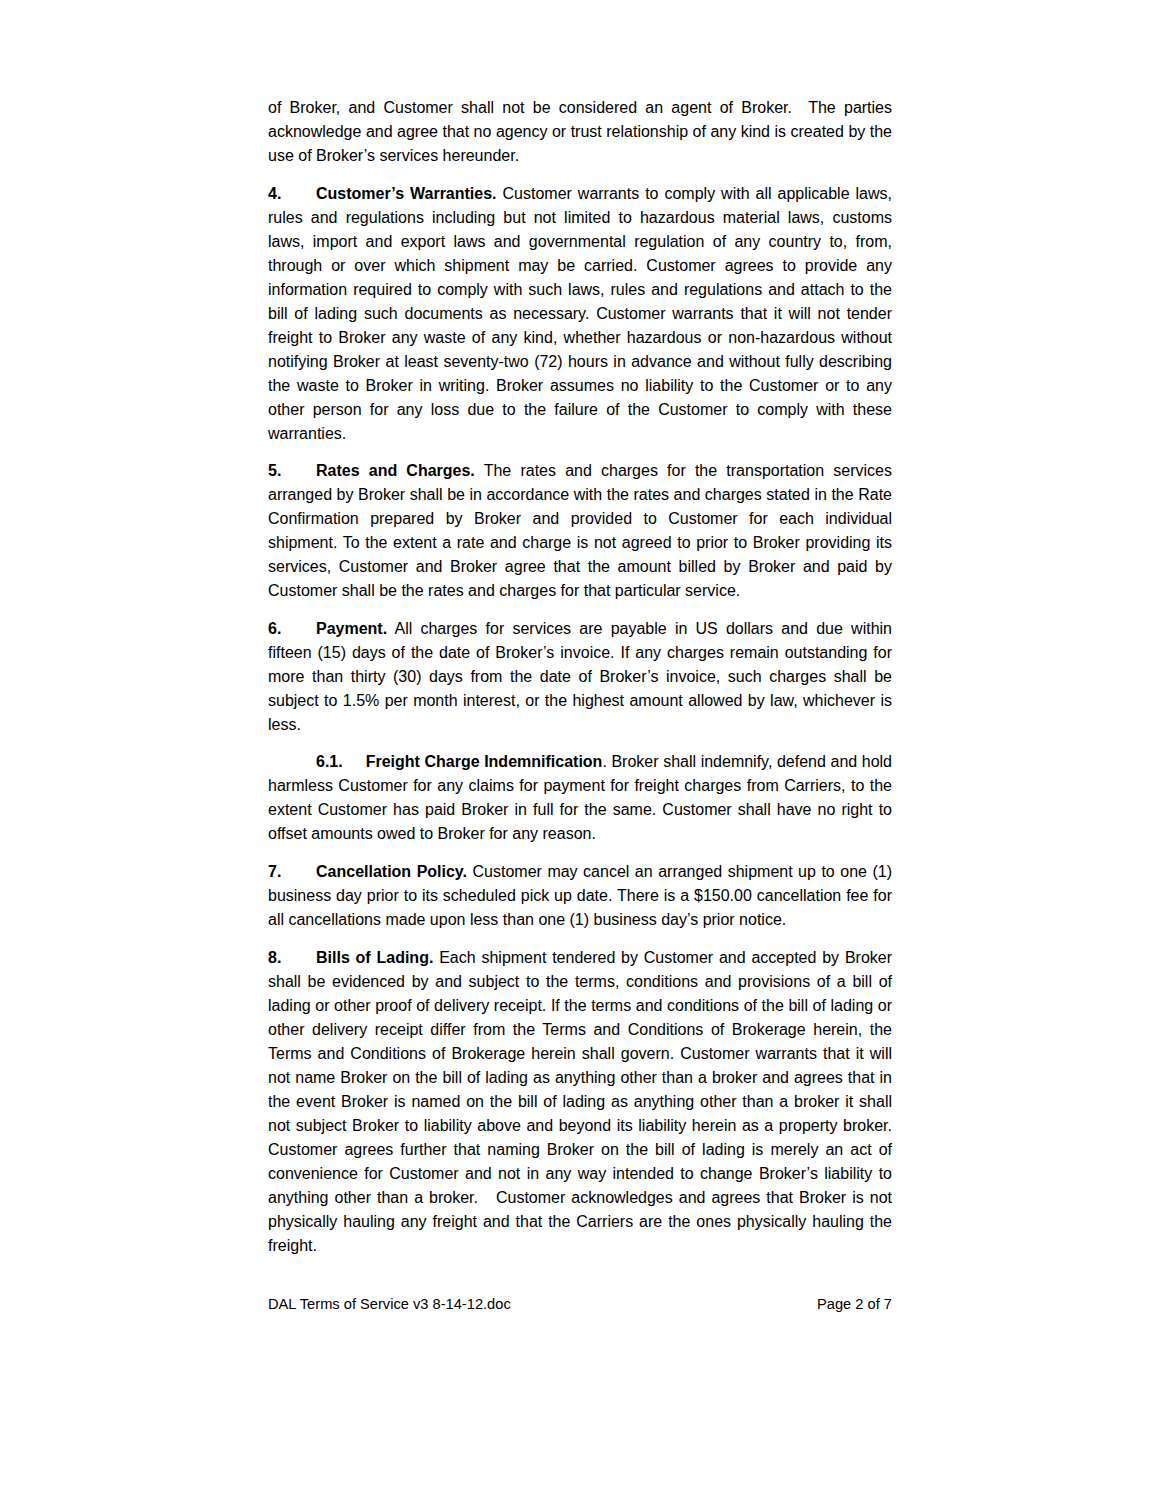of Broker, and Customer shall not be considered an agent of Broker. The parties acknowledge and agree that no agency or trust relationship of any kind is created by the use of Broker’s services hereunder.
4. Customer’s Warranties. Customer warrants to comply with all applicable laws, rules and regulations including but not limited to hazardous material laws, customs laws, import and export laws and governmental regulation of any country to, from, through or over which shipment may be carried. Customer agrees to provide any information required to comply with such laws, rules and regulations and attach to the bill of lading such documents as necessary. Customer warrants that it will not tender freight to Broker any waste of any kind, whether hazardous or non-hazardous without notifying Broker at least seventy-two (72) hours in advance and without fully describing the waste to Broker in writing. Broker assumes no liability to the Customer or to any other person for any loss due to the failure of the Customer to comply with these warranties.
5. Rates and Charges. The rates and charges for the transportation services arranged by Broker shall be in accordance with the rates and charges stated in the Rate Confirmation prepared by Broker and provided to Customer for each individual shipment. To the extent a rate and charge is not agreed to prior to Broker providing its services, Customer and Broker agree that the amount billed by Broker and paid by Customer shall be the rates and charges for that particular service.
6. Payment. All charges for services are payable in US dollars and due within fifteen (15) days of the date of Broker’s invoice. If any charges remain outstanding for more than thirty (30) days from the date of Broker’s invoice, such charges shall be subject to 1.5% per month interest, or the highest amount allowed by law, whichever is less.
6.1. Freight Charge Indemnification. Broker shall indemnify, defend and hold harmless Customer for any claims for payment for freight charges from Carriers, to the extent Customer has paid Broker in full for the same. Customer shall have no right to offset amounts owed to Broker for any reason.
7. Cancellation Policy. Customer may cancel an arranged shipment up to one (1) business day prior to its scheduled pick up date. There is a $150.00 cancellation fee for all cancellations made upon less than one (1) business day’s prior notice.
8. Bills of Lading. Each shipment tendered by Customer and accepted by Broker shall be evidenced by and subject to the terms, conditions and provisions of a bill of lading or other proof of delivery receipt. If the terms and conditions of the bill of lading or other delivery receipt differ from the Terms and Conditions of Brokerage herein, the Terms and Conditions of Brokerage herein shall govern. Customer warrants that it will not name Broker on the bill of lading as anything other than a broker and agrees that in the event Broker is named on the bill of lading as anything other than a broker it shall not subject Broker to liability above and beyond its liability herein as a property broker. Customer agrees further that naming Broker on the bill of lading is merely an act of convenience for Customer and not in any way intended to change Broker’s liability to anything other than a broker. Customer acknowledges and agrees that Broker is not physically hauling any freight and that the Carriers are the ones physically hauling the freight.
DAL Terms of Service v3 8-14-12.doc Page 2 of 7